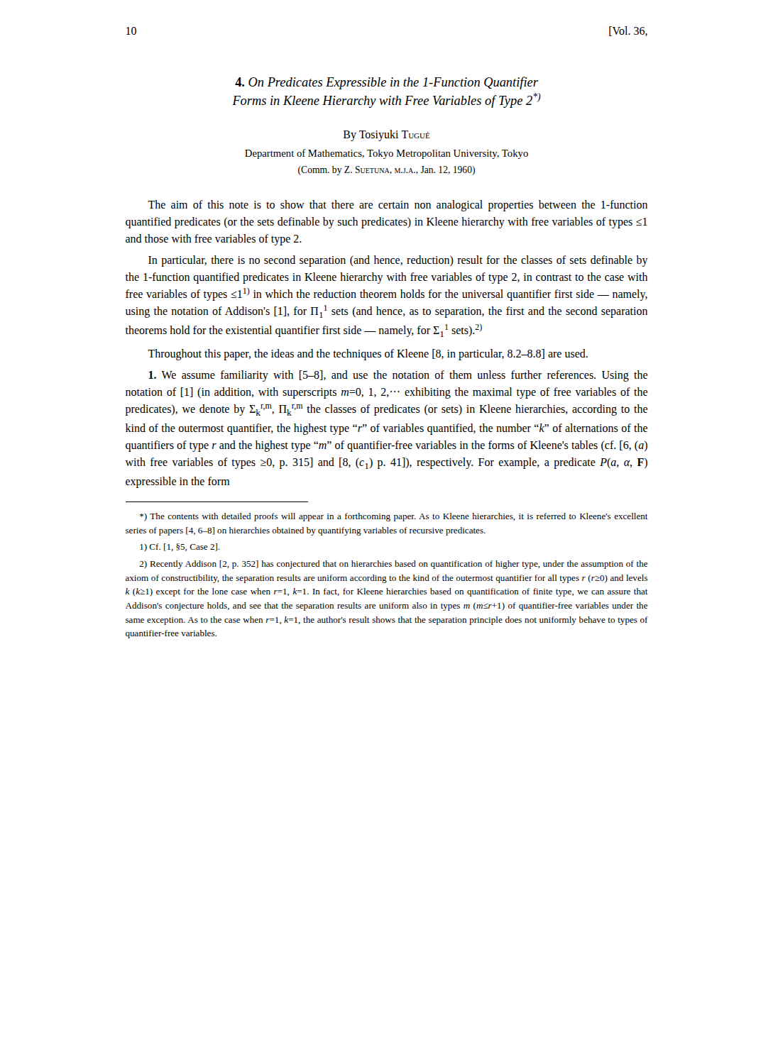10 [Vol. 36,
4. On Predicates Expressible in the 1-Function Quantifier
Forms in Kleene Hierarchy with Free Variables of Type 2*)
By Tosiyuki Tugué
Department of Mathematics, Tokyo Metropolitan University, Tokyo
(Comm. by Z. Suetuna, m.j.a., Jan. 12, 1960)
The aim of this note is to show that there are certain non analogical properties between the 1-function quantified predicates (or the sets definable by such predicates) in Kleene hierarchy with free variables of types ≤1 and those with free variables of type 2.
In particular, there is no second separation (and hence, reduction) result for the classes of sets definable by the 1-function quantified predicates in Kleene hierarchy with free variables of type 2, in contrast to the case with free variables of types ≤11) in which the reduction theorem holds for the universal quantifier first side — namely, using the notation of Addison's [1], for Π11 sets (and hence, as to separation, the first and the second separation theorems hold for the existential quantifier first side — namely, for Σ11 sets).2)
Throughout this paper, the ideas and the techniques of Kleene [8, in particular, 8.2–8.8] are used.
1. We assume familiarity with [5–8], and use the notation of them unless further references. Using the notation of [1] (in addition, with superscripts m=0, 1, 2,··· exhibiting the maximal type of free variables of the predicates), we denote by Σkr,m, Πkr,m the classes of predicates (or sets) in Kleene hierarchies, according to the kind of the outermost quantifier, the highest type “r” of variables quantified, the number “k” of alternations of the quantifiers of type r and the highest type “m” of quantifier-free variables in the forms of Kleene's tables (cf. [6, (a) with free variables of types ≥0, p. 315] and [8, (c1) p. 41]), respectively. For example, a predicate P(a, α, F) expressible in the form
*) The contents with detailed proofs will appear in a forthcoming paper. As to Kleene hierarchies, it is referred to Kleene's excellent series of papers [4, 6–8] on hierarchies obtained by quantifying variables of recursive predicates.
1) Cf. [1, §5, Case 2].
2) Recently Addison [2, p. 352] has conjectured that on hierarchies based on quantification of higher type, under the assumption of the axiom of constructibility, the separation results are uniform according to the kind of the outermost quantifier for all types r (r≥0) and levels k (k≥1) except for the lone case when r=1, k=1. In fact, for Kleene hierarchies based on quantification of finite type, we can assure that Addison's conjecture holds, and see that the separation results are uniform also in types m (m≤r+1) of quantifier-free variables under the same exception. As to the case when r=1, k=1, the author's result shows that the separation principle does not uniformly behave to types of quantifier-free variables.